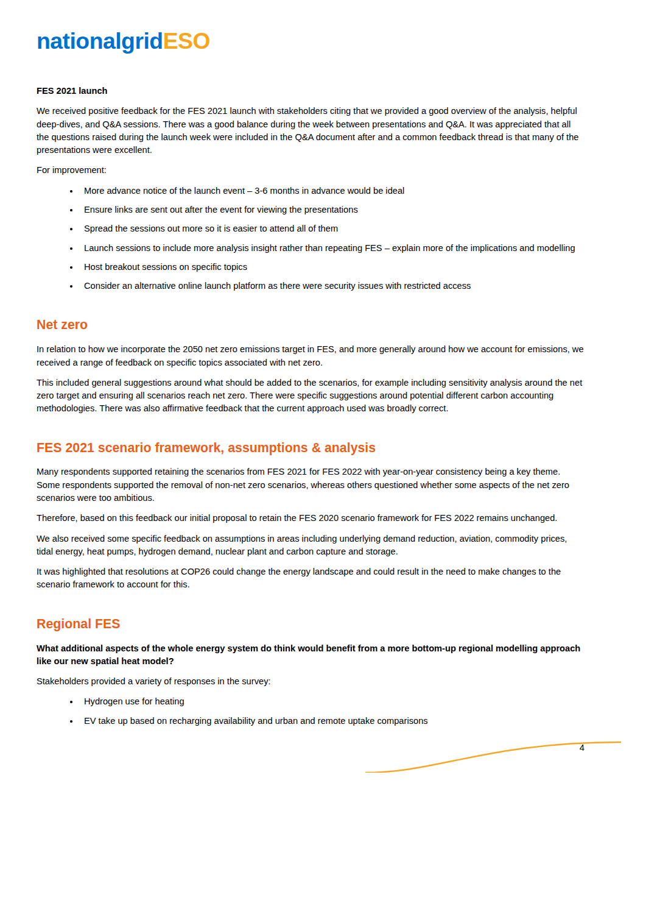national grid ESO
FES 2021 launch
We received positive feedback for the FES 2021 launch with stakeholders citing that we provided a good overview of the analysis, helpful deep-dives, and Q&A sessions. There was a good balance during the week between presentations and Q&A. It was appreciated that all the questions raised during the launch week were included in the Q&A document after and a common feedback thread is that many of the presentations were excellent.
For improvement:
More advance notice of the launch event – 3-6 months in advance would be ideal
Ensure links are sent out after the event for viewing the presentations
Spread the sessions out more so it is easier to attend all of them
Launch sessions to include more analysis insight rather than repeating FES – explain more of the implications and modelling
Host breakout sessions on specific topics
Consider an alternative online launch platform as there were security issues with restricted access
Net zero
In relation to how we incorporate the 2050 net zero emissions target in FES, and more generally around how we account for emissions, we received a range of feedback on specific topics associated with net zero.
This included general suggestions around what should be added to the scenarios, for example including sensitivity analysis around the net zero target and ensuring all scenarios reach net zero. There were specific suggestions around potential different carbon accounting methodologies. There was also affirmative feedback that the current approach used was broadly correct.
FES 2021 scenario framework, assumptions & analysis
Many respondents supported retaining the scenarios from FES 2021 for FES 2022 with year-on-year consistency being a key theme. Some respondents supported the removal of non-net zero scenarios, whereas others questioned whether some aspects of the net zero scenarios were too ambitious.
Therefore, based on this feedback our initial proposal to retain the FES 2020 scenario framework for FES 2022 remains unchanged.
We also received some specific feedback on assumptions in areas including underlying demand reduction, aviation, commodity prices, tidal energy, heat pumps, hydrogen demand, nuclear plant and carbon capture and storage.
It was highlighted that resolutions at COP26 could change the energy landscape and could result in the need to make changes to the scenario framework to account for this.
Regional FES
What additional aspects of the whole energy system do think would benefit from a more bottom-up regional modelling approach like our new spatial heat model?
Stakeholders provided a variety of responses in the survey:
Hydrogen use for heating
EV take up based on recharging availability and urban and remote uptake comparisons
4